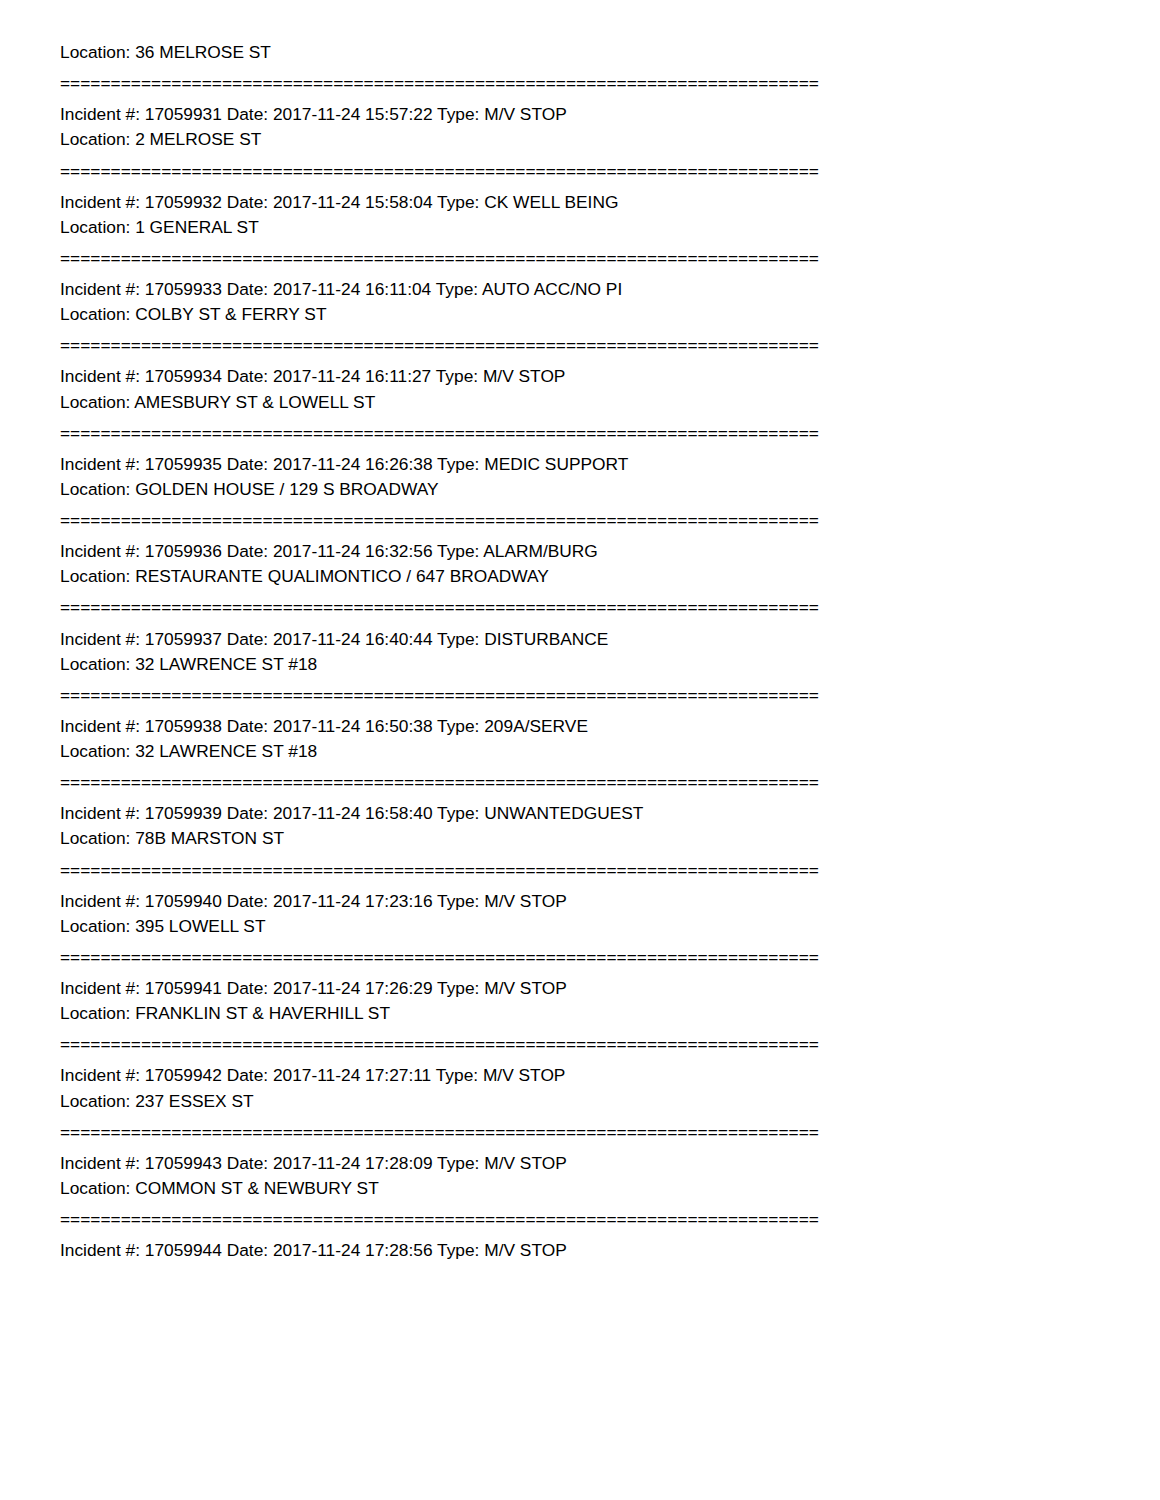Location: 36 MELROSE ST
===========================================================================
Incident #: 17059931 Date: 2017-11-24 15:57:22 Type: M/V STOP
Location: 2 MELROSE ST
===========================================================================
Incident #: 17059932 Date: 2017-11-24 15:58:04 Type: CK WELL BEING
Location: 1 GENERAL ST
===========================================================================
Incident #: 17059933 Date: 2017-11-24 16:11:04 Type: AUTO ACC/NO PI
Location: COLBY ST & FERRY ST
===========================================================================
Incident #: 17059934 Date: 2017-11-24 16:11:27 Type: M/V STOP
Location: AMESBURY ST & LOWELL ST
===========================================================================
Incident #: 17059935 Date: 2017-11-24 16:26:38 Type: MEDIC SUPPORT
Location: GOLDEN HOUSE / 129 S BROADWAY
===========================================================================
Incident #: 17059936 Date: 2017-11-24 16:32:56 Type: ALARM/BURG
Location: RESTAURANTE QUALIMONTICO / 647 BROADWAY
===========================================================================
Incident #: 17059937 Date: 2017-11-24 16:40:44 Type: DISTURBANCE
Location: 32 LAWRENCE ST #18
===========================================================================
Incident #: 17059938 Date: 2017-11-24 16:50:38 Type: 209A/SERVE
Location: 32 LAWRENCE ST #18
===========================================================================
Incident #: 17059939 Date: 2017-11-24 16:58:40 Type: UNWANTEDGUEST
Location: 78B MARSTON ST
===========================================================================
Incident #: 17059940 Date: 2017-11-24 17:23:16 Type: M/V STOP
Location: 395 LOWELL ST
===========================================================================
Incident #: 17059941 Date: 2017-11-24 17:26:29 Type: M/V STOP
Location: FRANKLIN ST & HAVERHILL ST
===========================================================================
Incident #: 17059942 Date: 2017-11-24 17:27:11 Type: M/V STOP
Location: 237 ESSEX ST
===========================================================================
Incident #: 17059943 Date: 2017-11-24 17:28:09 Type: M/V STOP
Location: COMMON ST & NEWBURY ST
===========================================================================
Incident #: 17059944 Date: 2017-11-24 17:28:56 Type: M/V STOP